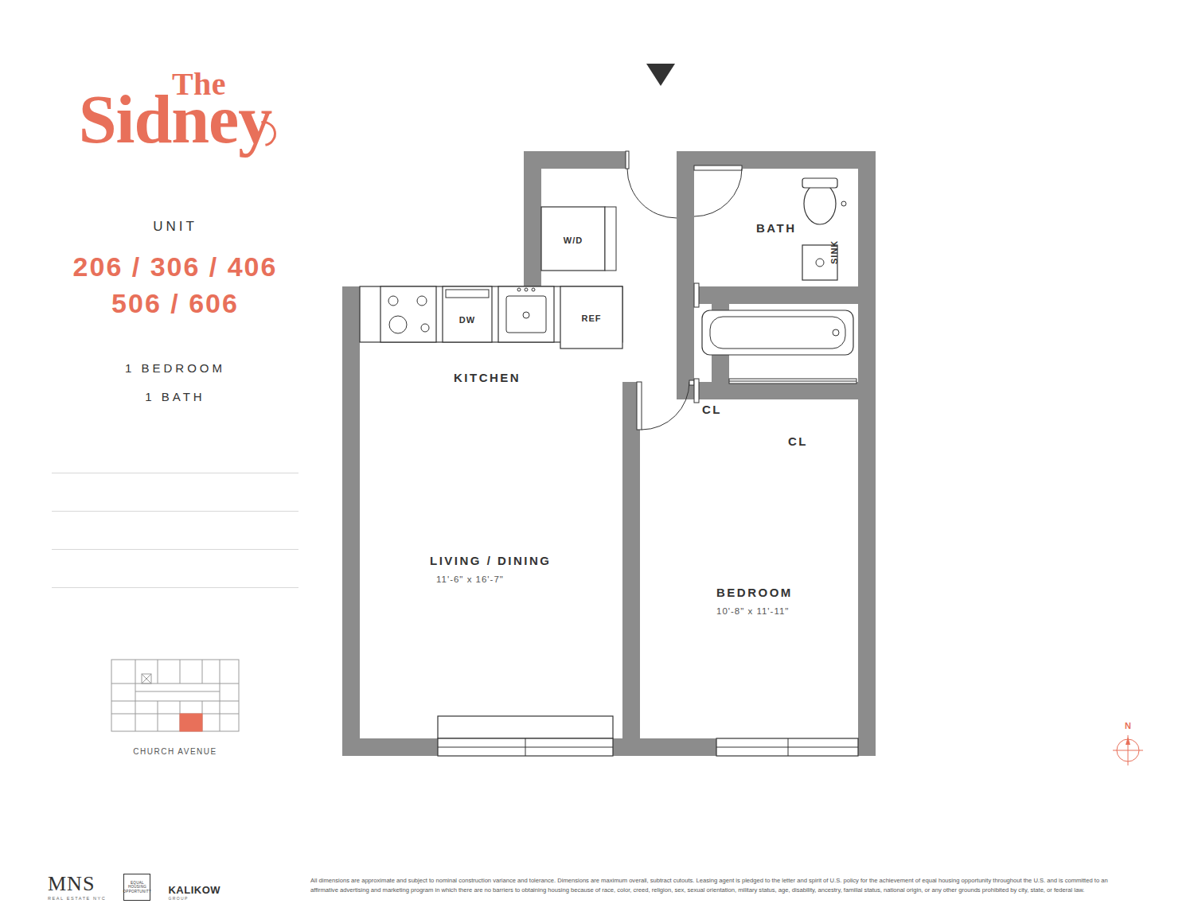The Sidney
UNIT
206 / 306 / 406
506 / 606
1 BEDROOM
1 BATH
CHURCH AVENUE
SINK W/D DW REF KITCHEN BATH CL CL LIVING / DINING 11'-6" x 16'-7" BEDROOM 10'-8" x 11'-11"
N
MNS REAL ESTATE NYC
EQUAL
HOUSING
OPPORTUNITY
KALIKOW GROUP
All dimensions are approximate and subject to nominal construction variance and tolerance. Dimensions are maximum overall, subtract cutouts. Leasing agent is pledged to the letter and spirit of U.S. policy for the achievement of equal housing opportunity throughout the U.S. and is committed to an affirmative advertising and marketing program in which there are no barriers to obtaining housing because of race, color, creed, religion, sex, sexual orientation, military status, age, disability, ancestry, familial status, national origin, or any other grounds prohibited by city, state, or federal law.